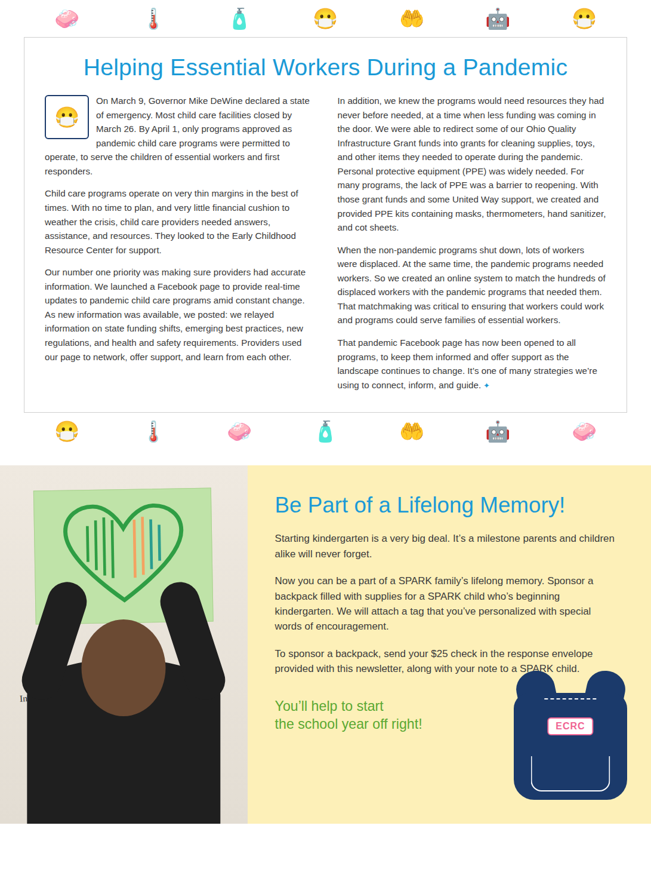🧼🌡️🧴😷🤲🤖😷
Helping Essential Workers During a Pandemic
😷On March 9, Governor Mike DeWine declared a state of emergency. Most child care facilities closed by March 26. By April 1, only programs approved as pandemic child care programs were permitted to operate, to serve the children of essential workers and first responders.
Child care programs operate on very thin margins in the best of times. With no time to plan, and very little financial cushion to weather the crisis, child care providers needed answers, assistance, and resources. They looked to the Early Childhood Resource Center for support.
Our number one priority was making sure providers had accurate information. We launched a Facebook page to provide real-time updates to pandemic child care programs amid constant change. As new information was available, we posted: we relayed information on state funding shifts, emerging best practices, new regulations, and health and safety requirements. Providers used our page to network, offer support, and learn from each other.
In addition, we knew the programs would need resources they had never before needed, at a time when less funding was coming in the door. We were able to redirect some of our Ohio Quality Infrastructure Grant funds into grants for cleaning supplies, toys, and other items they needed to operate during the pandemic. Personal protective equipment (PPE) was widely needed. For many programs, the lack of PPE was a barrier to reopening. With those grant funds and some United Way support, we created and provided PPE kits containing masks, thermometers, hand sanitizer, and cot sheets.
When the non-pandemic programs shut down, lots of workers were displaced. At the same time, the pandemic programs needed workers. So we created an online system to match the hundreds of displaced workers with the pandemic programs that needed them. That matchmaking was critical to ensuring that workers could work and programs could serve families of essential workers.
That pandemic Facebook page has now been opened to all programs, to keep them informed and offer support as the landscape continues to change. It’s one of many strategies we’re using to connect, inform, and guide. ✦
😷🌡️🧼🧴🤲🤖🧼
In This Together OHIO!
Be Part of a Lifelong Memory!
Starting kindergarten is a very big deal. It’s a milestone parents and children alike will never forget.
Now you can be a part of a SPARK family’s lifelong memory. Sponsor a backpack filled with supplies for a SPARK child who’s beginning kindergarten. We will attach a tag that you’ve personalized with special words of encouragement.
To sponsor a backpack, send your $25 check in the response envelope provided with this newsletter, along with your note to a SPARK child.
You’ll help to start
the school year off right!
ECRC